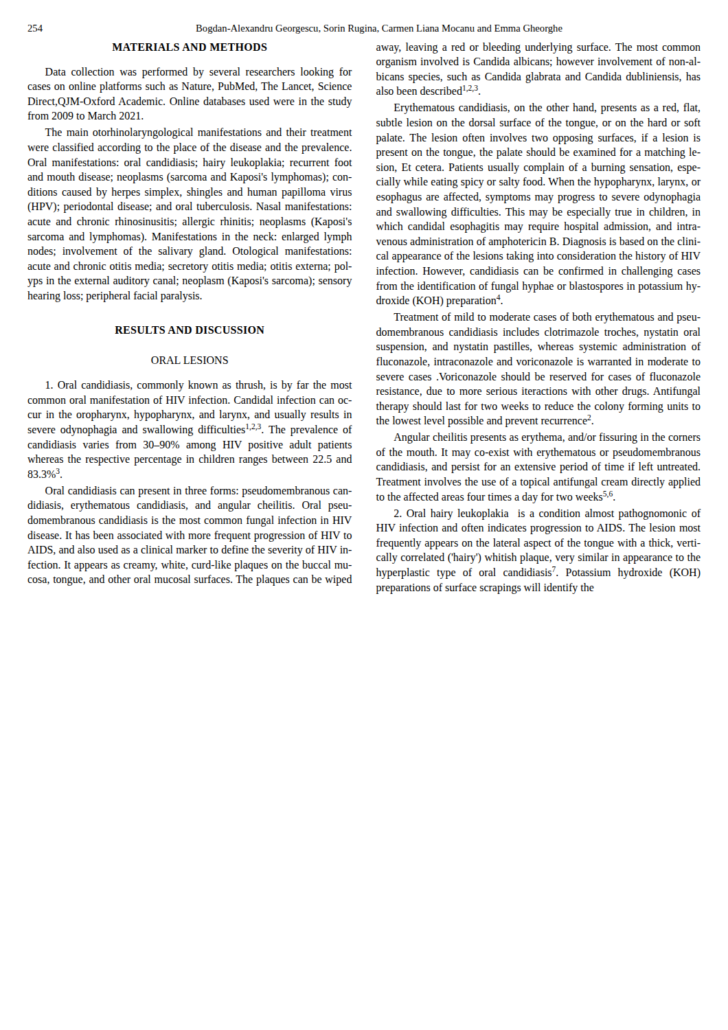254 Bogdan-Alexandru Georgescu, Sorin Rugina, Carmen Liana Mocanu and Emma Gheorghe
Materials and Methods
Data collection was performed by several researchers looking for cases on online platforms such as Nature, PubMed, The Lancet, Science Direct,QJM-Oxford Academic. Online databases used were in the study from 2009 to March 2021.
The main otorhinolaryngological manifestations and their treatment were classified according to the place of the disease and the prevalence. Oral manifestations: oral candidiasis; hairy leukoplakia; recurrent foot and mouth disease; neoplasms (sarcoma and Kaposi's lymphomas); conditions caused by herpes simplex, shingles and human papilloma virus (HPV); periodontal disease; and oral tuberculosis. Nasal manifestations: acute and chronic rhinosinusitis; allergic rhinitis; neoplasms (Kaposi's sarcoma and lymphomas). Manifestations in the neck: enlarged lymph nodes; involvement of the salivary gland. Otological manifestations: acute and chronic otitis media; secretory otitis media; otitis externa; polyps in the external auditory canal; neoplasm (Kaposi's sarcoma); sensory hearing loss; peripheral facial paralysis.
Results and Discussion
Oral Lesions
1. Oral candidiasis, commonly known as thrush, is by far the most common oral manifestation of HIV infection. Candidal infection can occur in the oropharynx, hypopharynx, and larynx, and usually results in severe odynophagia and swallowing difficulties1,2,3. The prevalence of candidiasis varies from 30–90% among HIV positive adult patients whereas the respective percentage in children ranges between 22.5 and 83.3%3.
Oral candidiasis can present in three forms: pseudomembranous candidiasis, erythematous candidiasis, and angular cheilitis. Oral pseudomembranous candidiasis is the most common fungal infection in HIV disease. It has been associated with more frequent progression of HIV to AIDS, and also used as a clinical marker to define the severity of HIV infection. It appears as creamy, white, curd-like plaques on the buccal mucosa, tongue, and other oral mucosal surfaces. The plaques can be wiped away, leaving a red or bleeding underlying surface. The most common organism involved is Candida albicans; however involvement of non-albicans species, such as Candida glabrata and Candida dubliniensis, has also been described1,2,3.
Erythematous candidiasis, on the other hand, presents as a red, flat, subtle lesion on the dorsal surface of the tongue, or on the hard or soft palate. The lesion often involves two opposing surfaces, if a lesion is present on the tongue, the palate should be examined for a matching lesion, Et cetera. Patients usually complain of a burning sensation, especially while eating spicy or salty food. When the hypopharynx, larynx, or esophagus are affected, symptoms may progress to severe odynophagia and swallowing difficulties. This may be especially true in children, in which candidal esophagitis may require hospital admission, and intravenous administration of amphotericin B. Diagnosis is based on the clinical appearance of the lesions taking into consideration the history of HIV infection. However, candidiasis can be confirmed in challenging cases from the identification of fungal hyphae or blastospores in potassium hydroxide (KOH) preparation4.
Treatment of mild to moderate cases of both erythematous and pseudomembranous candidiasis includes clotrimazole troches, nystatin oral suspension, and nystatin pastilles, whereas systemic administration of fluconazole, intraconazole and voriconazole is warranted in moderate to severe cases .Voriconazole should be reserved for cases of fluconazole resistance, due to more serious iteractions with other drugs. Antifungal therapy should last for two weeks to reduce the colony forming units to the lowest level possible and prevent recurrence2.
Angular cheilitis presents as erythema, and/or fissuring in the corners of the mouth. It may co-exist with erythematous or pseudomembranous candidiasis, and persist for an extensive period of time if left untreated. Treatment involves the use of a topical antifungal cream directly applied to the affected areas four times a day for two weeks5,6.
2. Oral hairy leukoplakia is a condition almost pathognomonic of HIV infection and often indicates progression to AIDS. The lesion most frequently appears on the lateral aspect of the tongue with a thick, vertically correlated ('hairy') whitish plaque, very similar in appearance to the hyperplastic type of oral candidiasis7. Potassium hydroxide (KOH) preparations of surface scrapings will identify the